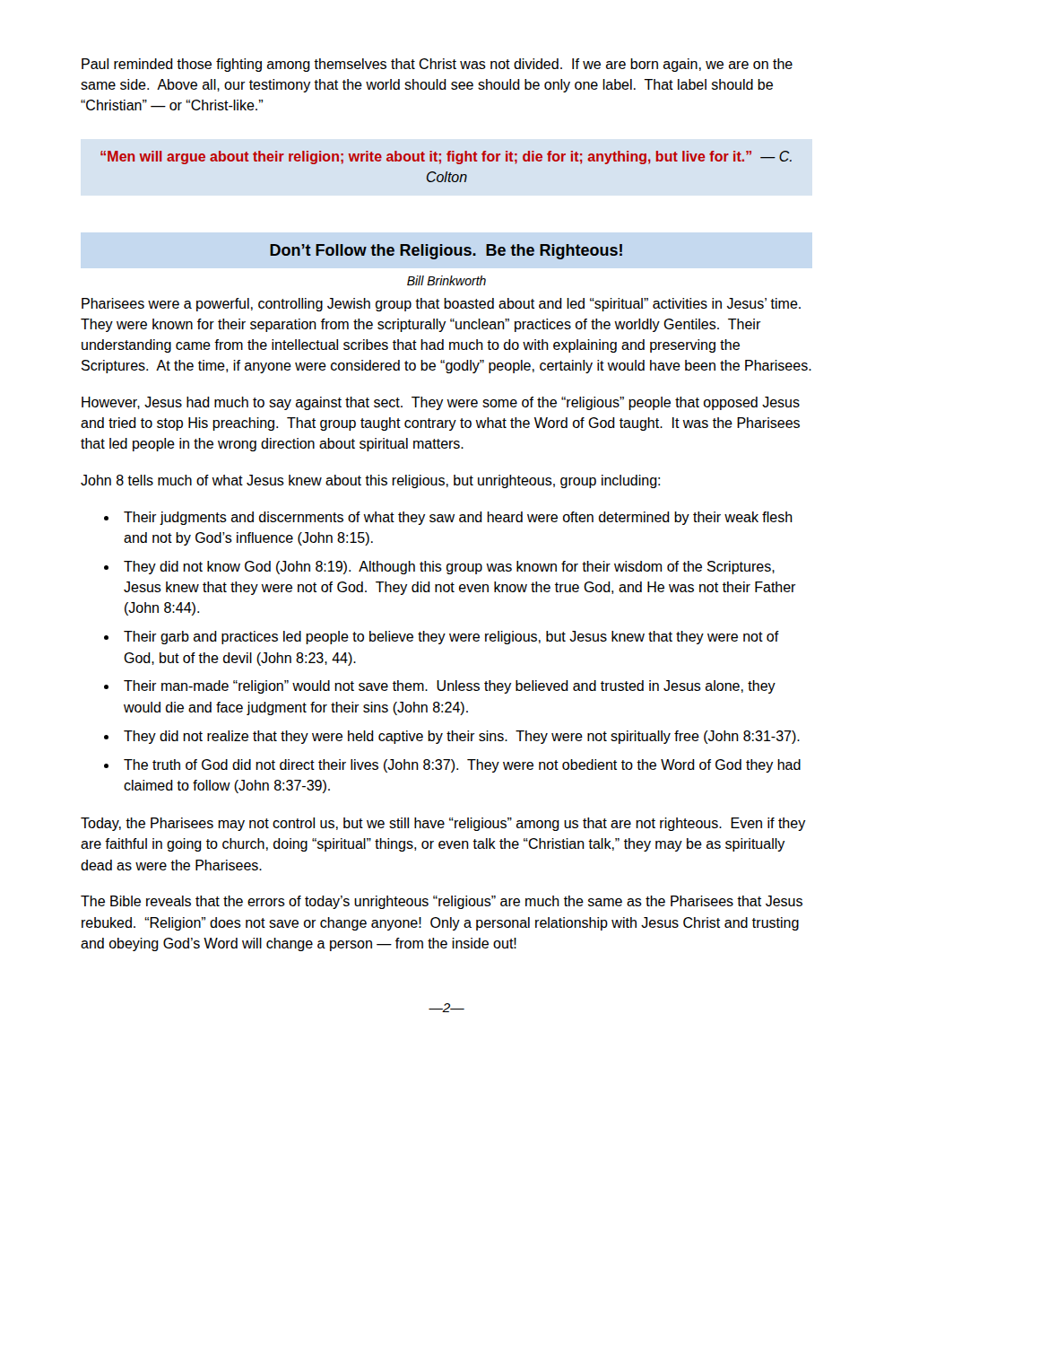Paul reminded those fighting among themselves that Christ was not divided. If we are born again, we are on the same side. Above all, our testimony that the world should see should be only one label. That label should be “Christian” — or “Christ-like.”
“Men will argue about their religion; write about it; fight for it; die for it; anything, but live for it.” — C. Colton
Don’t Follow the Religious. Be the Righteous!
Bill Brinkworth
Pharisees were a powerful, controlling Jewish group that boasted about and led “spiritual” activities in Jesus’ time. They were known for their separation from the scripturally “unclean” practices of the worldly Gentiles. Their understanding came from the intellectual scribes that had much to do with explaining and preserving the Scriptures. At the time, if anyone were considered to be “godly” people, certainly it would have been the Pharisees.
However, Jesus had much to say against that sect. They were some of the “religious” people that opposed Jesus and tried to stop His preaching. That group taught contrary to what the Word of God taught. It was the Pharisees that led people in the wrong direction about spiritual matters.
John 8 tells much of what Jesus knew about this religious, but unrighteous, group including:
Their judgments and discernments of what they saw and heard were often determined by their weak flesh and not by God’s influence (John 8:15).
They did not know God (John 8:19). Although this group was known for their wisdom of the Scriptures, Jesus knew that they were not of God. They did not even know the true God, and He was not their Father (John 8:44).
Their garb and practices led people to believe they were religious, but Jesus knew that they were not of God, but of the devil (John 8:23, 44).
Their man-made “religion” would not save them. Unless they believed and trusted in Jesus alone, they would die and face judgment for their sins (John 8:24).
They did not realize that they were held captive by their sins. They were not spiritually free (John 8:31-37).
The truth of God did not direct their lives (John 8:37). They were not obedient to the Word of God they had claimed to follow (John 8:37-39).
Today, the Pharisees may not control us, but we still have “religious” among us that are not righteous. Even if they are faithful in going to church, doing “spiritual” things, or even talk the “Christian talk,” they may be as spiritually dead as were the Pharisees.
The Bible reveals that the errors of today’s unrighteous “religious” are much the same as the Pharisees that Jesus rebuked. “Religion” does not save or change anyone! Only a personal relationship with Jesus Christ and trusting and obeying God’s Word will change a person — from the inside out!
—2—